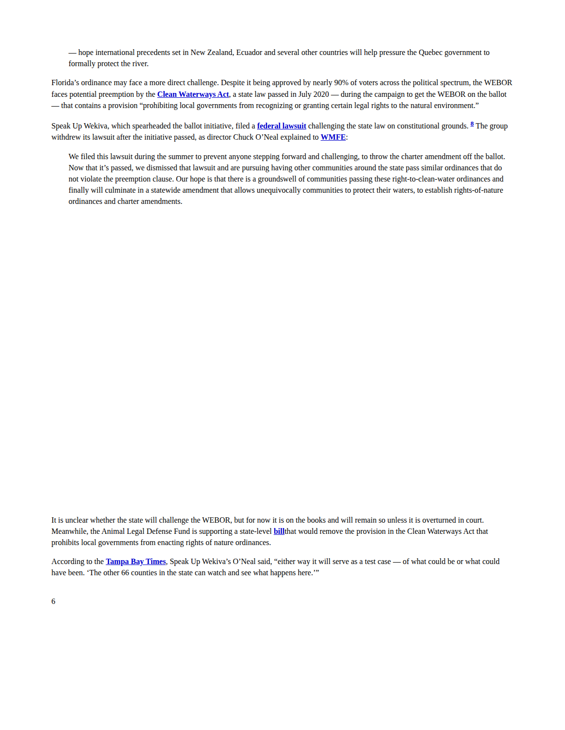— hope international precedents set in New Zealand, Ecuador and several other countries will help pressure the Quebec government to formally protect the river.
Florida’s ordinance may face a more direct challenge. Despite it being approved by nearly 90% of voters across the political spectrum, the WEBOR faces potential preemption by the Clean Waterways Act, a state law passed in July 2020 — during the campaign to get the WEBOR on the ballot — that contains a provision “prohibiting local governments from recognizing or granting certain legal rights to the natural environment.”
Speak Up Wekiva, which spearheaded the ballot initiative, filed a federal lawsuit challenging the state law on constitutional grounds. 8 The group withdrew its lawsuit after the initiative passed, as director Chuck O’Neal explained to WMFE:
We filed this lawsuit during the summer to prevent anyone stepping forward and challenging, to throw the charter amendment off the ballot. Now that it’s passed, we dismissed that lawsuit and are pursuing having other communities around the state pass similar ordinances that do not violate the preemption clause. Our hope is that there is a groundswell of communities passing these right-to-clean-water ordinances and finally will culminate in a statewide amendment that allows unequivocally communities to protect their waters, to establish rights-of-nature ordinances and charter amendments.
It is unclear whether the state will challenge the WEBOR, but for now it is on the books and will remain so unless it is overturned in court. Meanwhile, the Animal Legal Defense Fund is supporting a state-level billthat would remove the provision in the Clean Waterways Act that prohibits local governments from enacting rights of nature ordinances.
According to the Tampa Bay Times, Speak Up Wekiva’s O’Neal said, “either way it will serve as a test case — of what could be or what could have been. ‘The other 66 counties in the state can watch and see what happens here.’”
6